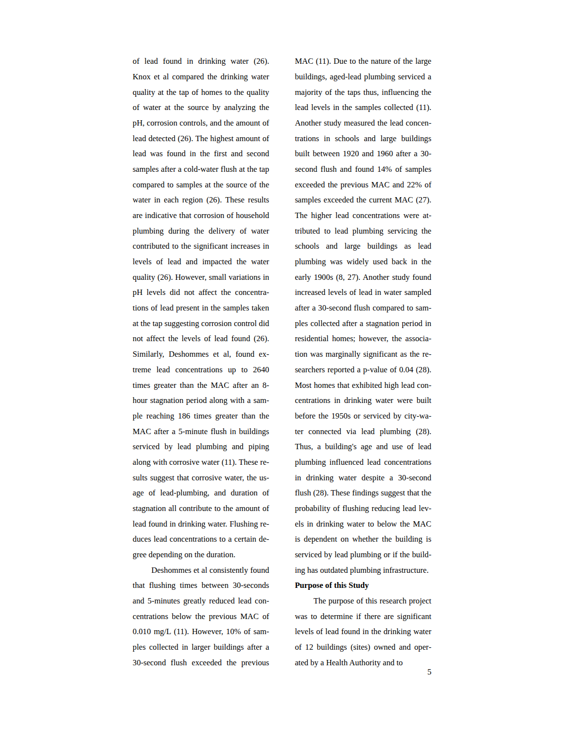of lead found in drinking water (26). Knox et al compared the drinking water quality at the tap of homes to the quality of water at the source by analyzing the pH, corrosion controls, and the amount of lead detected (26). The highest amount of lead was found in the first and second samples after a cold-water flush at the tap compared to samples at the source of the water in each region (26). These results are indicative that corrosion of household plumbing during the delivery of water contributed to the significant increases in levels of lead and impacted the water quality (26). However, small variations in pH levels did not affect the concentrations of lead present in the samples taken at the tap suggesting corrosion control did not affect the levels of lead found (26). Similarly, Deshommes et al, found extreme lead concentrations up to 2640 times greater than the MAC after an 8-hour stagnation period along with a sample reaching 186 times greater than the MAC after a 5-minute flush in buildings serviced by lead plumbing and piping along with corrosive water (11). These results suggest that corrosive water, the usage of lead-plumbing, and duration of stagnation all contribute to the amount of lead found in drinking water. Flushing reduces lead concentrations to a certain degree depending on the duration.
Deshommes et al consistently found that flushing times between 30-seconds and 5-minutes greatly reduced lead concentrations below the previous MAC of 0.010 mg/L (11). However, 10% of samples collected in larger buildings after a 30-second flush exceeded the previous MAC (11). Due to the nature of the large buildings, aged-lead plumbing serviced a majority of the taps thus, influencing the lead levels in the samples collected (11). Another study measured the lead concentrations in schools and large buildings built between 1920 and 1960 after a 30-second flush and found 14% of samples exceeded the previous MAC and 22% of samples exceeded the current MAC (27). The higher lead concentrations were attributed to lead plumbing servicing the schools and large buildings as lead plumbing was widely used back in the early 1900s (8, 27). Another study found increased levels of lead in water sampled after a 30-second flush compared to samples collected after a stagnation period in residential homes; however, the association was marginally significant as the researchers reported a p-value of 0.04 (28). Most homes that exhibited high lead concentrations in drinking water were built before the 1950s or serviced by city-water connected via lead plumbing (28). Thus, a building's age and use of lead plumbing influenced lead concentrations in drinking water despite a 30-second flush (28). These findings suggest that the probability of flushing reducing lead levels in drinking water to below the MAC is dependent on whether the building is serviced by lead plumbing or if the building has outdated plumbing infrastructure.
Purpose of this Study
The purpose of this research project was to determine if there are significant levels of lead found in the drinking water of 12 buildings (sites) owned and operated by a Health Authority and to
5